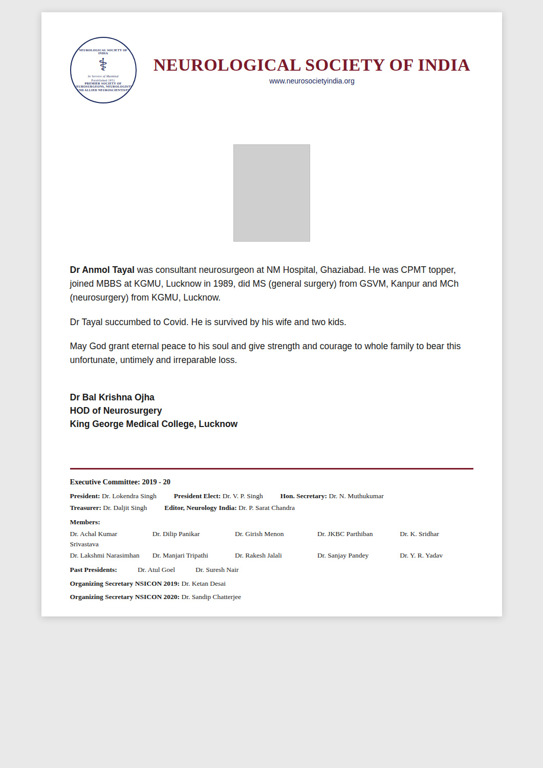Neurological Society of India ⚕ In Service of Mankind Established 1951 Premier Society of Neurosurgeons, Neurologists and Allied Neuroscientists
NEUROLOGICAL SOCIETY OF INDIA
www.neurosocietyindia.org
Dr Anmol Tayal was consultant neurosurgeon at NM Hospital, Ghaziabad. He was CPMT topper, joined MBBS at KGMU, Lucknow in 1989, did MS (general surgery) from GSVM, Kanpur and MCh (neurosurgery) from KGMU, Lucknow.
Dr Tayal succumbed to Covid. He is survived by his wife and two kids.
May God grant eternal peace to his soul and give strength and courage to whole family to bear this unfortunate, untimely and irreparable loss.
Dr Bal Krishna Ojha
HOD of Neurosurgery
King George Medical College, Lucknow
Executive Committee: 2019 - 20
President: Dr. Lokendra Singh President Elect: Dr. V. P. Singh Hon. Secretary: Dr. N. Muthukumar
Treasurer: Dr. Daljit Singh Editor, Neurology India: Dr. P. Sarat Chandra
Members:
Dr. Achal Kumar Srivastava Dr. Dilip Panikar Dr. Girish Menon Dr. JKBC Parthiban Dr. K. Sridhar Dr. Lakshmi Narasimhan Dr. Manjari Tripathi Dr. Rakesh Jalali Dr. Sanjay Pandey Dr. Y. R. Yadav
Past Presidents: Dr. Atul Goel Dr. Suresh Nair
Organizing Secretary NSICON 2019: Dr. Ketan Desai
Organizing Secretary NSICON 2020: Dr. Sandip Chatterjee